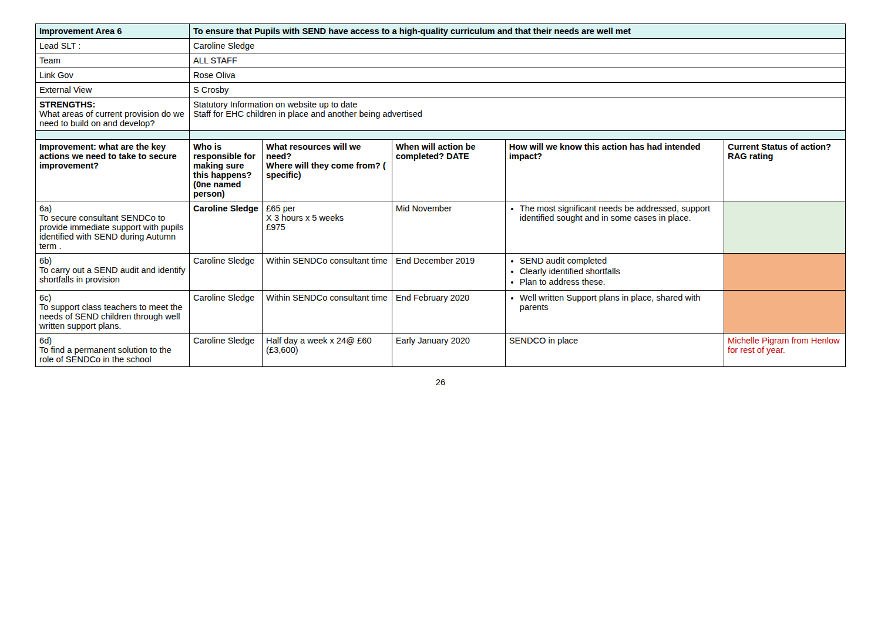| Improvement Area 6 | To ensure that Pupils with SEND have access to a high-quality curriculum and that their needs are well met |
| Lead SLT : | Caroline Sledge |
| Team | ALL STAFF |
| Link Gov | Rose Oliva |
| External View | S Crosby |
| STRENGTHS: What areas of current provision do we need to build on and develop? | Statutory Information on website up to date Staff for EHC children in place and another being advertised |
| Improvement: what are the key actions we need to take to secure improvement? | Who is responsible for making sure this happens? (0ne named person) | What resources will we need? Where will they come from? ( specific) | When will action be completed? DATE | How will we know this action has had intended impact? | Current Status of action? RAG rating |
| 6a) To secure consultant SENDCo to provide immediate support with pupils identified with SEND during Autumn term . | Caroline Sledge | £65 per X 3 hours x 5 weeks £975 | Mid November | The most significant needs be addressed, support identified sought and in some cases in place. | |
| 6b) To carry out a SEND audit and identify shortfalls in provision | Caroline Sledge | Within SENDCo consultant time | End December 2019 | SEND audit completed Clearly identified shortfalls Plan to address these. | |
| 6c) To support class teachers to meet the needs of SEND children through well written support plans. | Caroline Sledge | Within SENDCo consultant time | End February 2020 | Well written Support plans in place, shared with parents | |
| 6d) To find a permanent solution to the role of SENDCo in the school | Caroline Sledge | Half day a week x 24@ £60 (£3,600) | Early January 2020 | SENDCO in place | Michelle Pigram from Henlow for rest of year. |
26